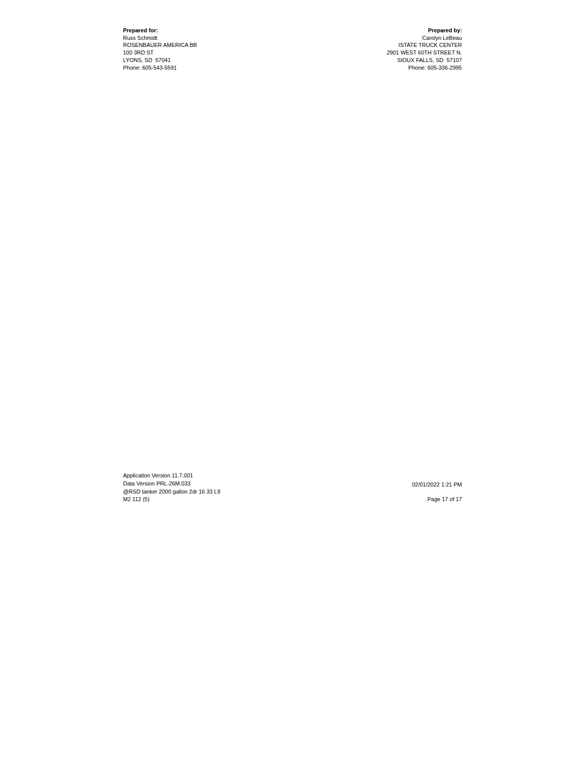Prepared for:
Russ Schmidt
ROSENBAUER AMERICA BB
100 3RD ST
LYONS, SD 57041
Phone: 605-543-5591
Prepared by:
Carolyn LeBeau
ISTATE TRUCK CENTER
2901 WEST 60TH STREET N.
SIOUX FALLS, SD 57107
Phone: 605-336-2995
Application Version 11.7.001
Data Version PRL-26M.033
@RSD tanker 2000 gallon 2dr 16 33 L9
M2 112 (5)
02/01/2022 1:21 PM
Page 17 of 17